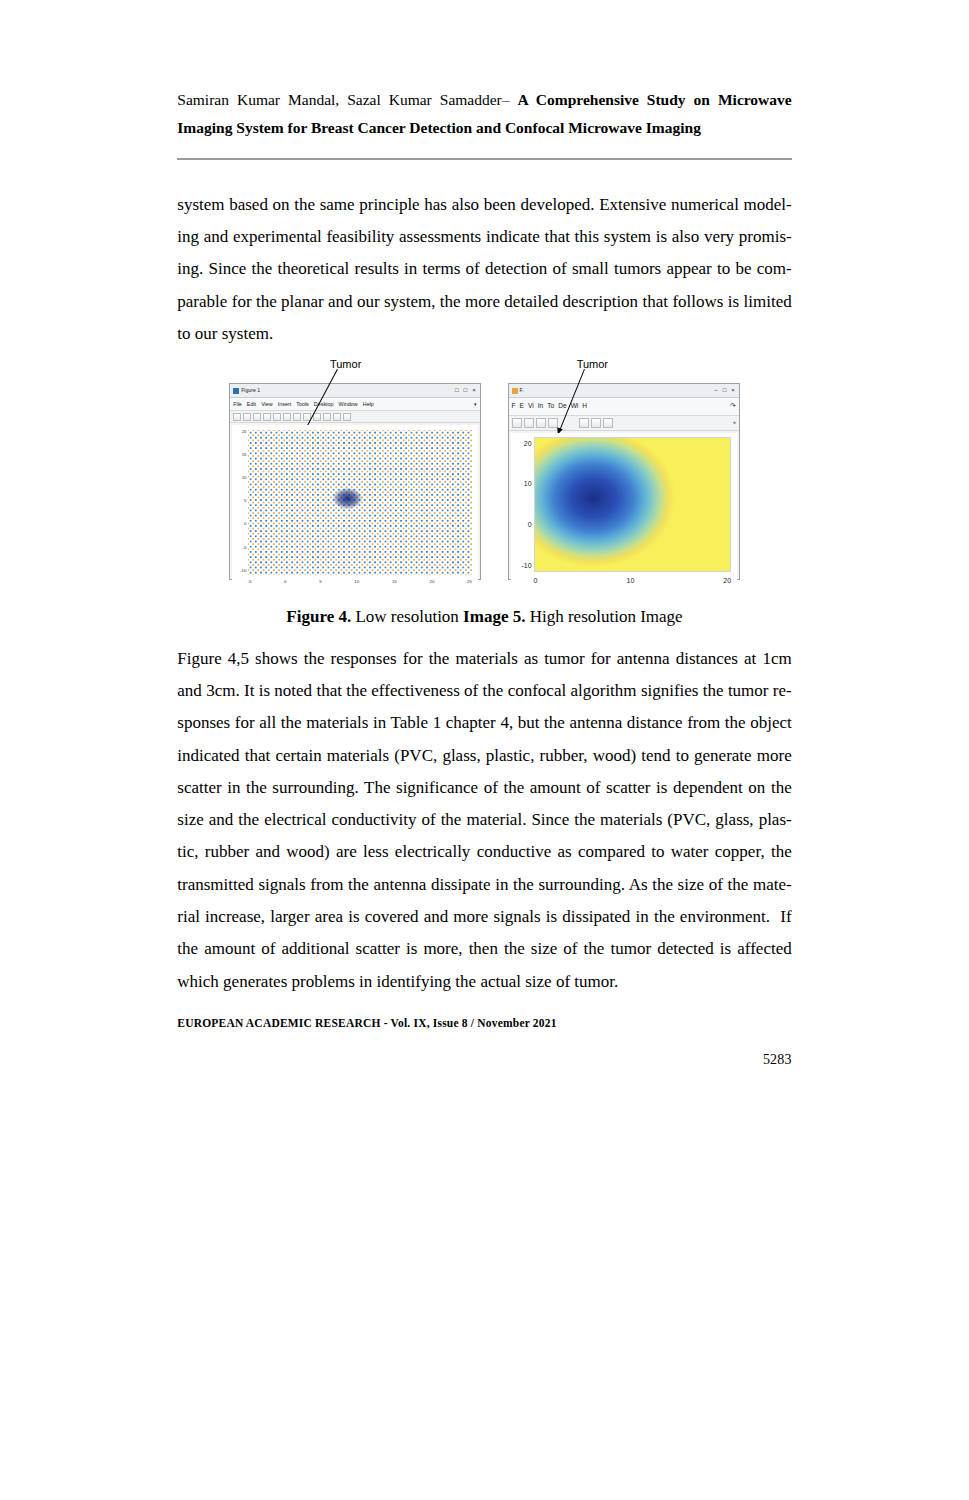Samiran Kumar Mandal, Sazal Kumar Samadder– A Comprehensive Study on Microwave Imaging System for Breast Cancer Detection and Confocal Microwave Imaging
system based on the same principle has also been developed. Extensive numerical modeling and experimental feasibility assessments indicate that this system is also very promising. Since the theoretical results in terms of detection of small tumors appear to be comparable for the planar and our system, the more detailed description that follows is limited to our system.
Tumor
Figure 1
□□×
File Edit View Insert Tools Desktop Window Help▾
20151050-5-10
-50510152025
Tumor
F.
−□×
FEVi In To De Wi H↷
»
20100-10
01020
Figure 4. Low resolution Image 5. High resolution Image
Figure 4,5 shows the responses for the materials as tumor for antenna distances at 1cm and 3cm. It is noted that the effectiveness of the confocal algorithm signifies the tumor responses for all the materials in Table 1 chapter 4, but the antenna distance from the object indicated that certain materials (PVC, glass, plastic, rubber, wood) tend to generate more scatter in the surrounding. The significance of the amount of scatter is dependent on the size and the electrical conductivity of the material. Since the materials (PVC, glass, plastic, rubber and wood) are less electrically conductive as compared to water copper, the transmitted signals from the antenna dissipate in the surrounding. As the size of the material increase, larger area is covered and more signals is dissipated in the environment. If the amount of additional scatter is more, then the size of the tumor detected is affected which generates problems in identifying the actual size of tumor.
EUROPEAN ACADEMIC RESEARCH - Vol. IX, Issue 8 / November 2021
5283